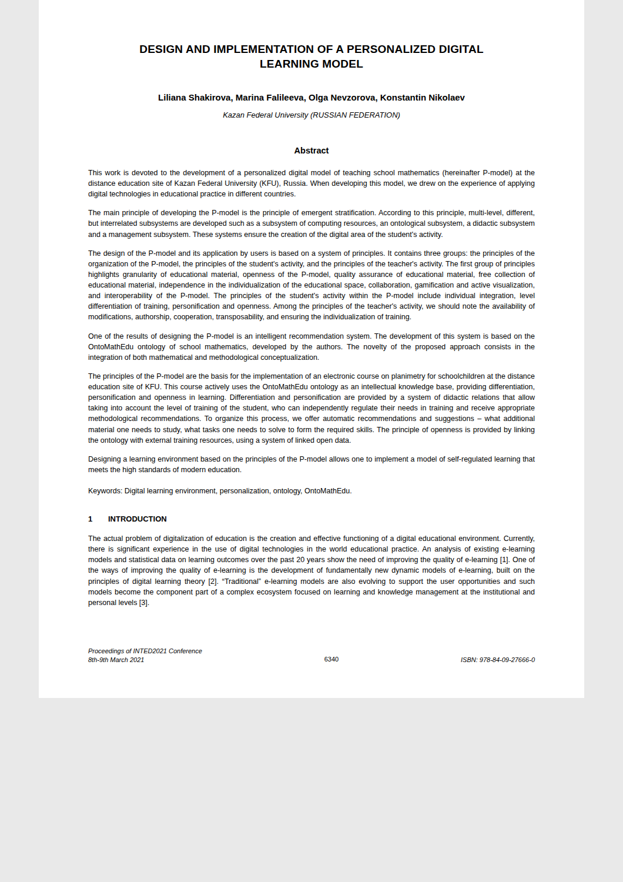DESIGN AND IMPLEMENTATION OF A PERSONALIZED DIGITAL
LEARNING MODEL
Liliana Shakirova, Marina Falileeva, Olga Nevzorova, Konstantin Nikolaev
Kazan Federal University (RUSSIAN FEDERATION)
Abstract
This work is devoted to the development of a personalized digital model of teaching school mathematics (hereinafter P-model) at the distance education site of Kazan Federal University (KFU), Russia. When developing this model, we drew on the experience of applying digital technologies in educational practice in different countries.
The main principle of developing the P-model is the principle of emergent stratification. According to this principle, multi-level, different, but interrelated subsystems are developed such as a subsystem of computing resources, an ontological subsystem, a didactic subsystem and a management subsystem. These systems ensure the creation of the digital area of the student's activity.
The design of the P-model and its application by users is based on a system of principles. It contains three groups: the principles of the organization of the P-model, the principles of the student's activity, and the principles of the teacher's activity. The first group of principles highlights granularity of educational material, openness of the P-model, quality assurance of educational material, free collection of educational material, independence in the individualization of the educational space, collaboration, gamification and active visualization, and interoperability of the P-model. The principles of the student's activity within the P-model include individual integration, level differentiation of training, personification and openness. Among the principles of the teacher's activity, we should note the availability of modifications, authorship, cooperation, transposability, and ensuring the individualization of training.
One of the results of designing the P-model is an intelligent recommendation system. The development of this system is based on the OntoMathEdu ontology of school mathematics, developed by the authors. The novelty of the proposed approach consists in the integration of both mathematical and methodological conceptualization.
The principles of the P-model are the basis for the implementation of an electronic course on planimetry for schoolchildren at the distance education site of KFU. This course actively uses the OntoMathEdu ontology as an intellectual knowledge base, providing differentiation, personification and openness in learning. Differentiation and personification are provided by a system of didactic relations that allow taking into account the level of training of the student, who can independently regulate their needs in training and receive appropriate methodological recommendations. To organize this process, we offer automatic recommendations and suggestions – what additional material one needs to study, what tasks one needs to solve to form the required skills. The principle of openness is provided by linking the ontology with external training resources, using a system of linked open data.
Designing a learning environment based on the principles of the P-model allows one to implement a model of self-regulated learning that meets the high standards of modern education.
Keywords: Digital learning environment, personalization, ontology, OntoMathEdu.
1 INTRODUCTION
The actual problem of digitalization of education is the creation and effective functioning of a digital educational environment. Currently, there is significant experience in the use of digital technologies in the world educational practice. An analysis of existing e-learning models and statistical data on learning outcomes over the past 20 years show the need of improving the quality of e-learning [1]. One of the ways of improving the quality of e-learning is the development of fundamentally new dynamic models of e-learning, built on the principles of digital learning theory [2]. “Traditional” e-learning models are also evolving to support the user opportunities and such models become the component part of a complex ecosystem focused on learning and knowledge management at the institutional and personal levels [3].
Proceedings of INTED2021 Conference
8th-9th March 2021
6340
ISBN: 978-84-09-27666-0